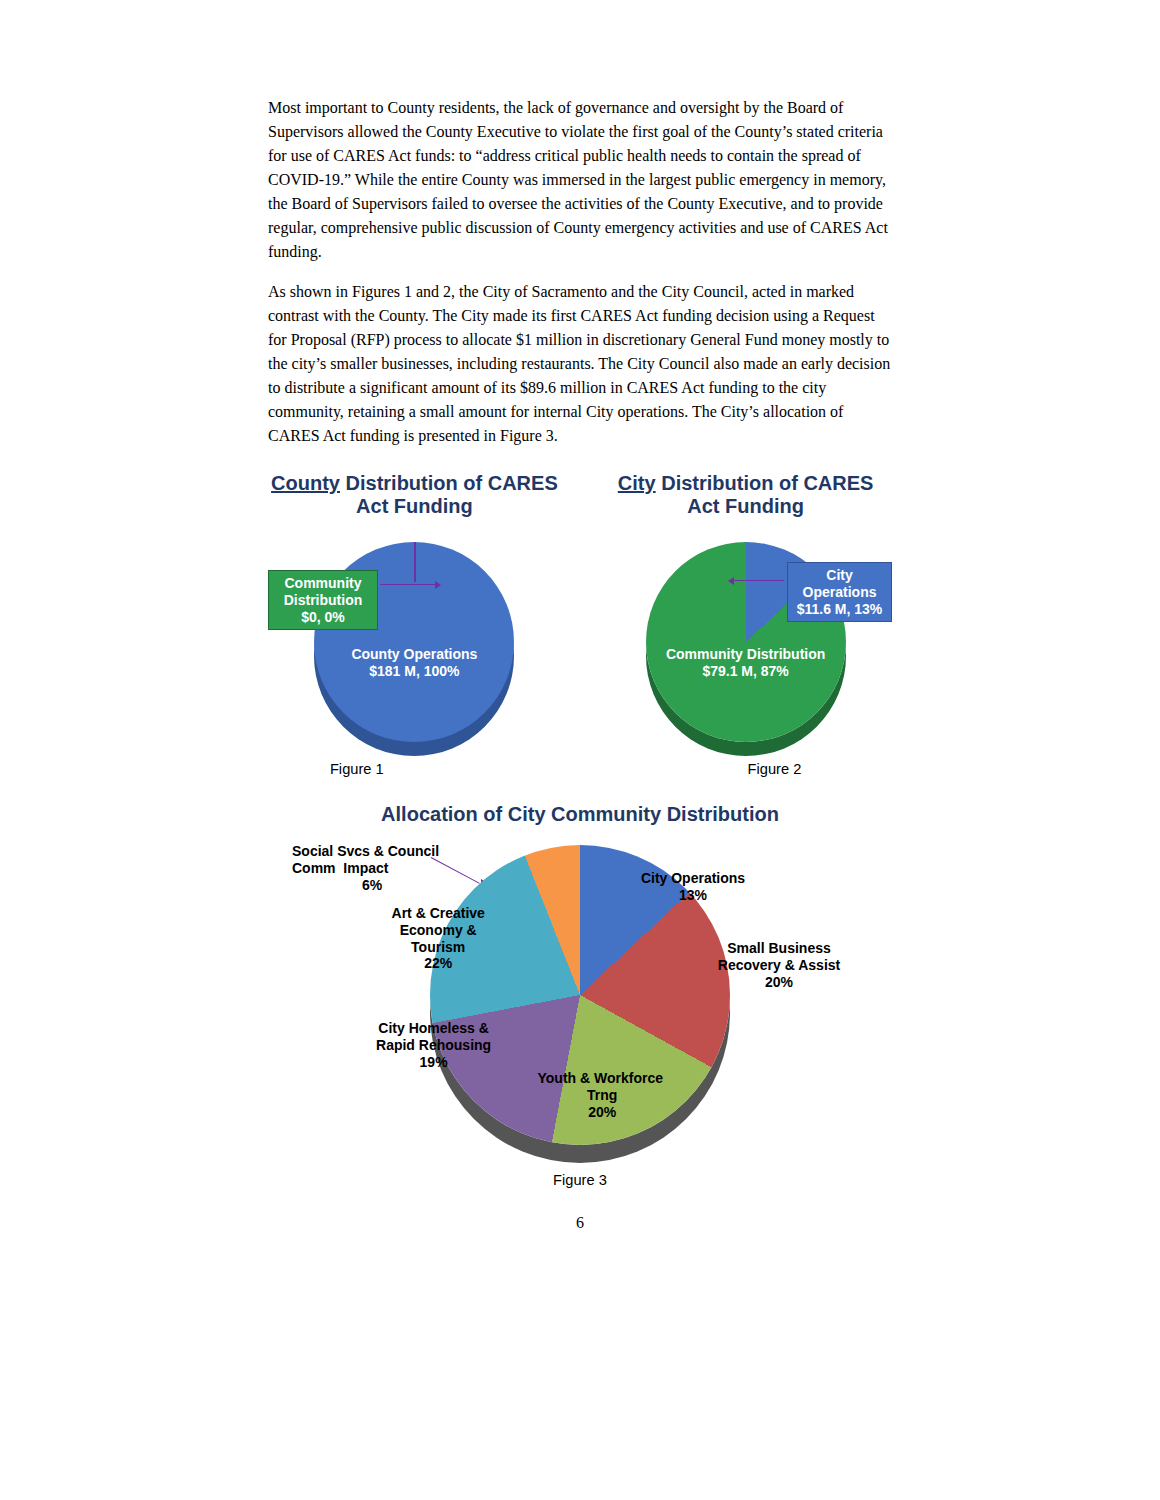Most important to County residents, the lack of governance and oversight by the Board of Supervisors allowed the County Executive to violate the first goal of the County’s stated criteria for use of CARES Act funds: to “address critical public health needs to contain the spread of COVID-19.” While the entire County was immersed in the largest public emergency in memory, the Board of Supervisors failed to oversee the activities of the County Executive, and to provide regular, comprehensive public discussion of County emergency activities and use of CARES Act funding.
As shown in Figures 1 and 2, the City of Sacramento and the City Council, acted in marked contrast with the County. The City made its first CARES Act funding decision using a Request for Proposal (RFP) process to allocate $1 million in discretionary General Fund money mostly to the city’s smaller businesses, including restaurants. The City Council also made an early decision to distribute a significant amount of its $89.6 million in CARES Act funding to the city community, retaining a small amount for internal City operations. The City’s allocation of CARES Act funding is presented in Figure 3.
County Distribution of CARES
Act Funding
Community
Distribution
$0, 0%
County Operations
$181 M, 100%
Figure 1
City Distribution of CARES
Act Funding
City
Operations
$11.6 M, 13%
Community Distribution
$79.1 M, 87%
Figure 2
Allocation of City Community Distribution
Social Svcs & Council Comm Impact
6%
Art & Creative
Economy &
Tourism
22%
City Homeless &
Rapid Rehousing
19%
Youth & Workforce Trng
20%
Small Business
Recovery & Assist
20%
City Operations
13%
Figure 3
6